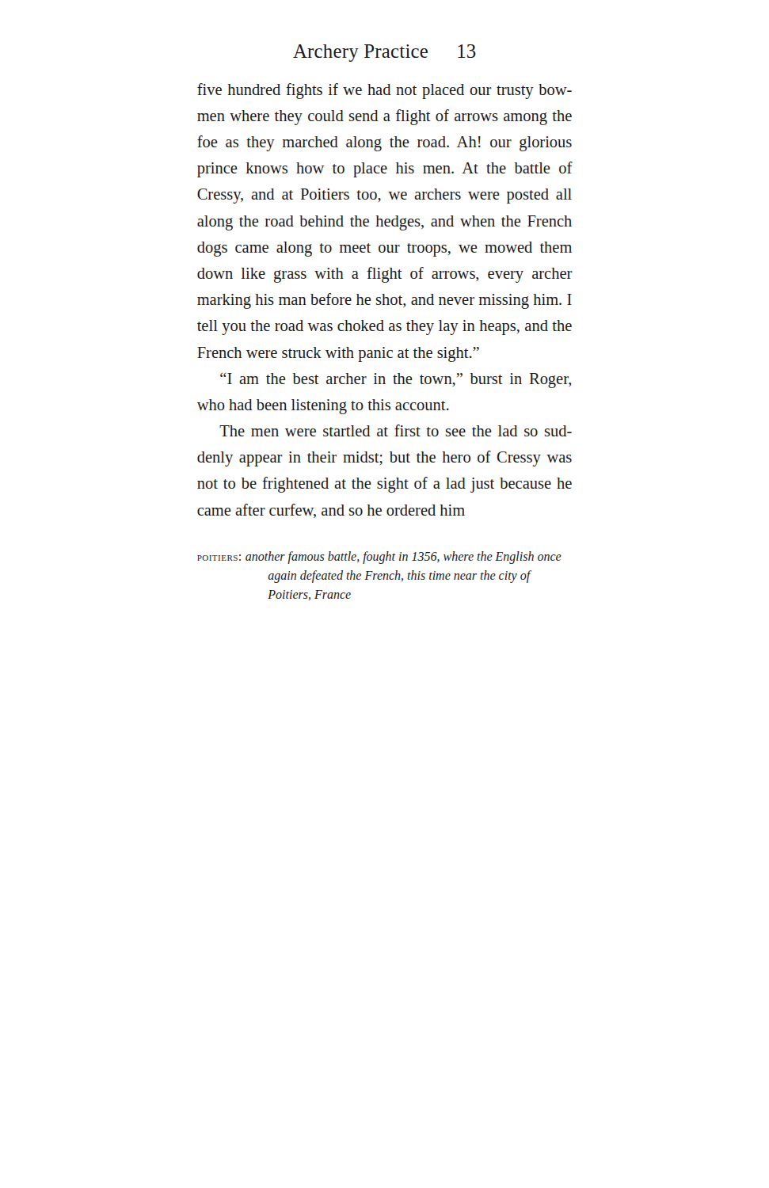Archery Practice 13
five hundred fights if we had not placed our trusty bowmen where they could send a flight of arrows among the foe as they marched along the road. Ah! our glorious prince knows how to place his men. At the battle of Cressy, and at Poitiers too, we archers were posted all along the road behind the hedges, and when the French dogs came along to meet our troops, we mowed them down like grass with a flight of arrows, every archer marking his man before he shot, and never missing him. I tell you the road was choked as they lay in heaps, and the French were struck with panic at the sight.”
“I am the best archer in the town,” burst in Roger, who had been listening to this account.
The men were startled at first to see the lad so suddenly appear in their midst; but the hero of Cressy was not to be frightened at the sight of a lad just because he came after curfew, and so he ordered him
Poitiers: another famous battle, fought in 1356, where the English once again defeated the French, this time near the city of Poitiers, France